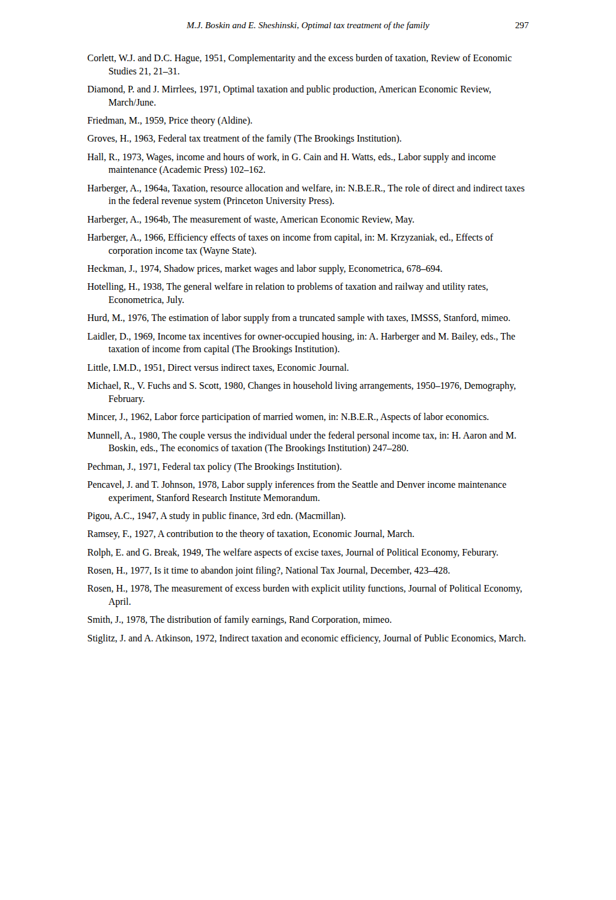M.J. Boskin and E. Sheshinski, Optimal tax treatment of the family 297
Corlett, W.J. and D.C. Hague, 1951, Complementarity and the excess burden of taxation, Review of Economic Studies 21, 21–31.
Diamond, P. and J. Mirrlees, 1971, Optimal taxation and public production, American Economic Review, March/June.
Friedman, M., 1959, Price theory (Aldine).
Groves, H., 1963, Federal tax treatment of the family (The Brookings Institution).
Hall, R., 1973, Wages, income and hours of work, in G. Cain and H. Watts, eds., Labor supply and income maintenance (Academic Press) 102–162.
Harberger, A., 1964a, Taxation, resource allocation and welfare, in: N.B.E.R., The role of direct and indirect taxes in the federal revenue system (Princeton University Press).
Harberger, A., 1964b, The measurement of waste, American Economic Review, May.
Harberger, A., 1966, Efficiency effects of taxes on income from capital, in: M. Krzyzaniak, ed., Effects of corporation income tax (Wayne State).
Heckman, J., 1974, Shadow prices, market wages and labor supply, Econometrica, 678–694.
Hotelling, H., 1938, The general welfare in relation to problems of taxation and railway and utility rates, Econometrica, July.
Hurd, M., 1976, The estimation of labor supply from a truncated sample with taxes, IMSSS, Stanford, mimeo.
Laidler, D., 1969, Income tax incentives for owner-occupied housing, in: A. Harberger and M. Bailey, eds., The taxation of income from capital (The Brookings Institution).
Little, I.M.D., 1951, Direct versus indirect taxes, Economic Journal.
Michael, R., V. Fuchs and S. Scott, 1980, Changes in household living arrangements, 1950–1976, Demography, February.
Mincer, J., 1962, Labor force participation of married women, in: N.B.E.R., Aspects of labor economics.
Munnell, A., 1980, The couple versus the individual under the federal personal income tax, in: H. Aaron and M. Boskin, eds., The economics of taxation (The Brookings Institution) 247–280.
Pechman, J., 1971, Federal tax policy (The Brookings Institution).
Pencavel, J. and T. Johnson, 1978, Labor supply inferences from the Seattle and Denver income maintenance experiment, Stanford Research Institute Memorandum.
Pigou, A.C., 1947, A study in public finance, 3rd edn. (Macmillan).
Ramsey, F., 1927, A contribution to the theory of taxation, Economic Journal, March.
Rolph, E. and G. Break, 1949, The welfare aspects of excise taxes, Journal of Political Economy, Feburary.
Rosen, H., 1977, Is it time to abandon joint filing?, National Tax Journal, December, 423–428.
Rosen, H., 1978, The measurement of excess burden with explicit utility functions, Journal of Political Economy, April.
Smith, J., 1978, The distribution of family earnings, Rand Corporation, mimeo.
Stiglitz, J. and A. Atkinson, 1972, Indirect taxation and economic efficiency, Journal of Public Economics, March.